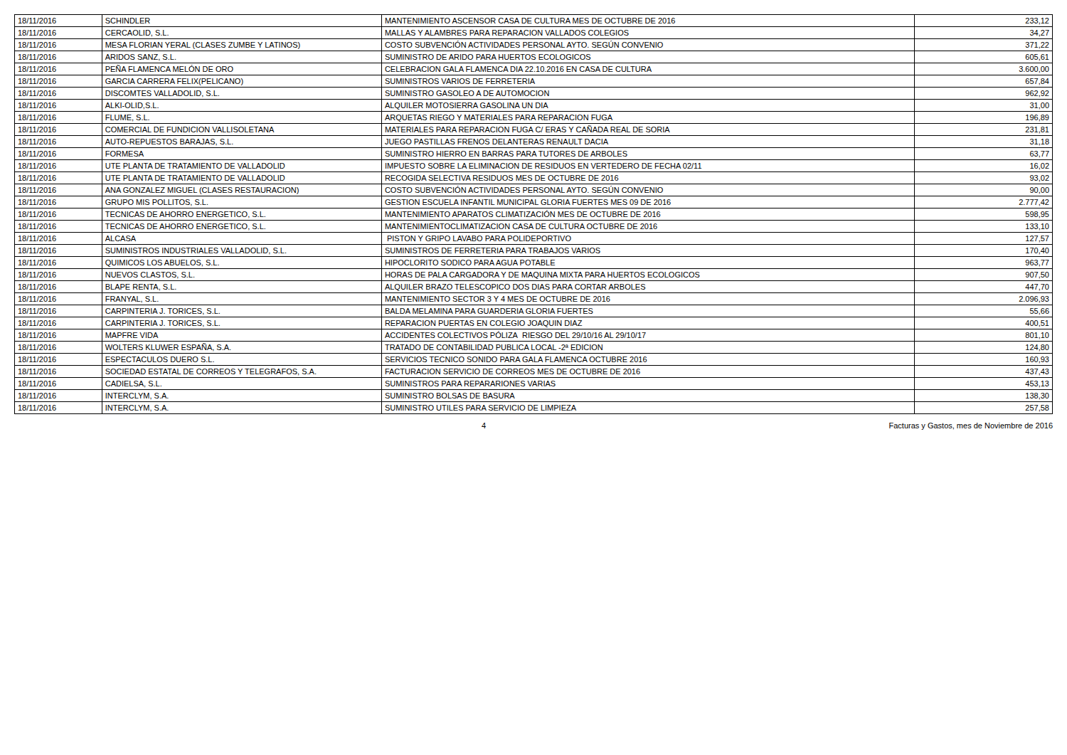| 18/11/2016 | SCHINDLER | MANTENIMIENTO ASCENSOR CASA DE CULTURA MES DE OCTUBRE DE 2016 | 233,12 |
| 18/11/2016 | CERCAOLID, S.L. | MALLAS Y ALAMBRES PARA REPARACION VALLADOS COLEGIOS | 34,27 |
| 18/11/2016 | MESA FLORIAN YERAL (CLASES ZUMBE Y LATINOS) | COSTO SUBVENCIÓN ACTIVIDADES PERSONAL AYTO. SEGÚN CONVENIO | 371,22 |
| 18/11/2016 | ARIDOS SANZ, S.L. | SUMINISTRO DE ARIDO PARA HUERTOS ECOLOGICOS | 605,61 |
| 18/11/2016 | PEÑA FLAMENCA MELÓN DE ORO | CELEBRACION GALA FLAMENCA DIA 22.10.2016 EN CASA DE CULTURA | 3.600,00 |
| 18/11/2016 | GARCIA CARRERA FELIX(PELICANO) | SUMINISTROS VARIOS DE FERRETERIA | 657,84 |
| 18/11/2016 | DISCOMTES VALLADOLID, S.L. | SUMINISTRO GASOLEO A DE AUTOMOCION | 962,92 |
| 18/11/2016 | ALKI-OLID,S.L. | ALQUILER MOTOSIERRA GASOLINA UN DIA | 31,00 |
| 18/11/2016 | FLUME, S.L. | ARQUETAS RIEGO Y MATERIALES PARA REPARACION FUGA | 196,89 |
| 18/11/2016 | COMERCIAL DE FUNDICION VALLISOLETANA | MATERIALES PARA REPARACION FUGA C/ ERAS Y CAÑADA REAL DE SORIA | 231,81 |
| 18/11/2016 | AUTO-REPUESTOS BARAJAS, S.L. | JUEGO PASTILLAS FRENOS DELANTERAS RENAULT DACIA | 31,18 |
| 18/11/2016 | FORMESA | SUMINISTRO HIERRO EN BARRAS PARA TUTORES DE ARBOLES | 63,77 |
| 18/11/2016 | UTE PLANTA DE TRATAMIENTO DE VALLADOLID | IMPUESTO SOBRE LA ELIMINACION DE RESIDUOS EN VERTEDERO DE FECHA 02/11 | 16,02 |
| 18/11/2016 | UTE PLANTA DE TRATAMIENTO DE VALLADOLID | RECOGIDA SELECTIVA RESIDUOS MES DE OCTUBRE DE 2016 | 93,02 |
| 18/11/2016 | ANA GONZALEZ MIGUEL (CLASES RESTAURACION) | COSTO SUBVENCIÓN ACTIVIDADES PERSONAL AYTO. SEGÚN CONVENIO | 90,00 |
| 18/11/2016 | GRUPO MIS POLLITOS, S.L. | GESTION ESCUELA INFANTIL MUNICIPAL GLORIA FUERTES MES 09 DE 2016 | 2.777,42 |
| 18/11/2016 | TECNICAS DE AHORRO ENERGETICO, S.L. | MANTENIMIENTO APARATOS CLIMATIZACIÓN MES DE OCTUBRE DE 2016 | 598,95 |
| 18/11/2016 | TECNICAS DE AHORRO ENERGETICO, S.L. | MANTENIMIENTOCLIMATIZACION CASA DE CULTURA OCTUBRE DE 2016 | 133,10 |
| 18/11/2016 | ALCASA | PISTON Y GRIPO LAVABO PARA POLIDEPORTIVO | 127,57 |
| 18/11/2016 | SUMINISTROS INDUSTRIALES VALLADOLID, S.L. | SUMINISTROS DE FERRETERIA PARA TRABAJOS VARIOS | 170,40 |
| 18/11/2016 | QUIMICOS LOS ABUELOS, S.L. | HIPOCLORITO SODICO PARA AGUA POTABLE | 963,77 |
| 18/11/2016 | NUEVOS CLASTOS, S.L. | HORAS DE PALA CARGADORA Y DE MAQUINA MIXTA PARA HUERTOS ECOLOGICOS | 907,50 |
| 18/11/2016 | BLAPE RENTA, S.L. | ALQUILER BRAZO TELESCOPICO DOS DIAS PARA CORTAR ARBOLES | 447,70 |
| 18/11/2016 | FRANYAL, S.L. | MANTENIMIENTO SECTOR 3 Y 4 MES DE OCTUBRE DE 2016 | 2.096,93 |
| 18/11/2016 | CARPINTERIA J. TORICES, S.L. | BALDA MELAMINA PARA GUARDERIA GLORIA FUERTES | 55,66 |
| 18/11/2016 | CARPINTERIA J. TORICES, S.L. | REPARACION PUERTAS EN COLEGIO JOAQUIN DIAZ | 400,51 |
| 18/11/2016 | MAPFRE VIDA | ACCIDENTES COLECTIVOS PÓLIZA RIESGO DEL 29/10/16 AL 29/10/17 | 801,10 |
| 18/11/2016 | WOLTERS KLUWER ESPAÑA, S.A. | TRATADO DE CONTABILIDAD PUBLICA LOCAL -2ª EDICION | 124,80 |
| 18/11/2016 | ESPECTACULOS DUERO S.L. | SERVICIOS TECNICO SONIDO PARA GALA FLAMENCA OCTUBRE 2016 | 160,93 |
| 18/11/2016 | SOCIEDAD ESTATAL DE CORREOS Y TELEGRAFOS, S.A. | FACTURACION SERVICIO DE CORREOS MES DE OCTUBRE DE 2016 | 437,43 |
| 18/11/2016 | CADIELSA, S.L. | SUMINISTROS PARA REPARARIONES VARIAS | 453,13 |
| 18/11/2016 | INTERCLYM, S.A. | SUMINISTRO BOLSAS DE BASURA | 138,30 |
| 18/11/2016 | INTERCLYM, S.A. | SUMINISTRO UTILES PARA SERVICIO DE LIMPIEZA | 257,58 |
4 Facturas y Gastos, mes de Noviembre de 2016